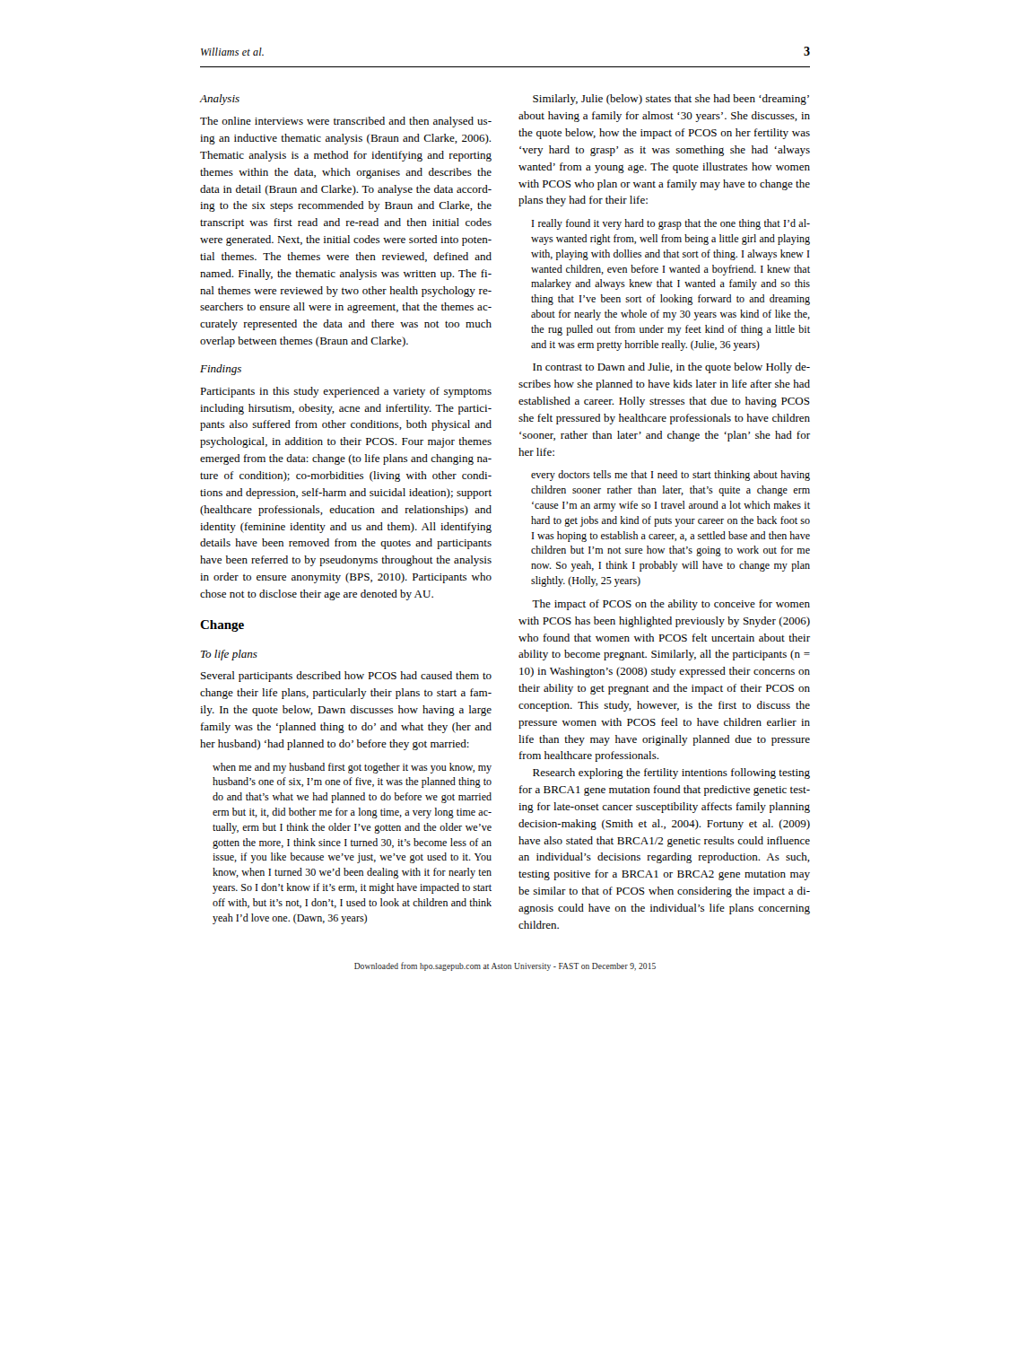Williams et al. 3
Analysis
The online interviews were transcribed and then analysed using an inductive thematic analysis (Braun and Clarke, 2006). Thematic analysis is a method for identifying and reporting themes within the data, which organises and describes the data in detail (Braun and Clarke). To analyse the data according to the six steps recommended by Braun and Clarke, the transcript was first read and re-read and then initial codes were generated. Next, the initial codes were sorted into potential themes. The themes were then reviewed, defined and named. Finally, the thematic analysis was written up. The final themes were reviewed by two other health psychology researchers to ensure all were in agreement, that the themes accurately represented the data and there was not too much overlap between themes (Braun and Clarke).
Findings
Participants in this study experienced a variety of symptoms including hirsutism, obesity, acne and infertility. The participants also suffered from other conditions, both physical and psychological, in addition to their PCOS. Four major themes emerged from the data: change (to life plans and changing nature of condition); co-morbidities (living with other conditions and depression, self-harm and suicidal ideation); support (healthcare professionals, education and relationships) and identity (feminine identity and us and them). All identifying details have been removed from the quotes and participants have been referred to by pseudonyms throughout the analysis in order to ensure anonymity (BPS, 2010). Participants who chose not to disclose their age are denoted by AU.
Change
To life plans
Several participants described how PCOS had caused them to change their life plans, particularly their plans to start a family. In the quote below, Dawn discusses how having a large family was the ‘planned thing to do’ and what they (her and her husband) ‘had planned to do’ before they got married:
when me and my husband first got together it was you know, my husband’s one of six, I’m one of five, it was the planned thing to do and that’s what we had planned to do before we got married erm but it, it, did bother me for a long time, a very long time actually, erm but I think the older I’ve gotten and the older we’ve gotten the more, I think since I turned 30, it’s become less of an issue, if you like because we’ve just, we’ve got used to it. You know, when I turned 30 we’d been dealing with it for nearly ten years. So I don’t know if it’s erm, it might have impacted to start off with, but it’s not, I don’t, I used to look at children and think yeah I’d love one. (Dawn, 36 years)
Similarly, Julie (below) states that she had been ‘dreaming’ about having a family for almost ‘30 years’. She discusses, in the quote below, how the impact of PCOS on her fertility was ‘very hard to grasp’ as it was something she had ‘always wanted’ from a young age. The quote illustrates how women with PCOS who plan or want a family may have to change the plans they had for their life:
I really found it very hard to grasp that the one thing that I’d always wanted right from, well from being a little girl and playing with, playing with dollies and that sort of thing. I always knew I wanted children, even before I wanted a boyfriend. I knew that malarkey and always knew that I wanted a family and so this thing that I’ve been sort of looking forward to and dreaming about for nearly the whole of my 30 years was kind of like the, the rug pulled out from under my feet kind of thing a little bit and it was erm pretty horrible really. (Julie, 36 years)
In contrast to Dawn and Julie, in the quote below Holly describes how she planned to have kids later in life after she had established a career. Holly stresses that due to having PCOS she felt pressured by healthcare professionals to have children ‘sooner, rather than later’ and change the ‘plan’ she had for her life:
every doctors tells me that I need to start thinking about having children sooner rather than later, that’s quite a change erm ‘cause I’m an army wife so I travel around a lot which makes it hard to get jobs and kind of puts your career on the back foot so I was hoping to establish a career, a, a settled base and then have children but I’m not sure how that’s going to work out for me now. So yeah, I think I probably will have to change my plan slightly. (Holly, 25 years)
The impact of PCOS on the ability to conceive for women with PCOS has been highlighted previously by Snyder (2006) who found that women with PCOS felt uncertain about their ability to become pregnant. Similarly, all the participants (n = 10) in Washington’s (2008) study expressed their concerns on their ability to get pregnant and the impact of their PCOS on conception. This study, however, is the first to discuss the pressure women with PCOS feel to have children earlier in life than they may have originally planned due to pressure from healthcare professionals.
Research exploring the fertility intentions following testing for a BRCA1 gene mutation found that predictive genetic testing for late-onset cancer susceptibility affects family planning decision-making (Smith et al., 2004). Fortuny et al. (2009) have also stated that BRCA1/2 genetic results could influence an individual’s decisions regarding reproduction. As such, testing positive for a BRCA1 or BRCA2 gene mutation may be similar to that of PCOS when considering the impact a diagnosis could have on the individual’s life plans concerning children.
Downloaded from hpo.sagepub.com at Aston University - FAST on December 9, 2015